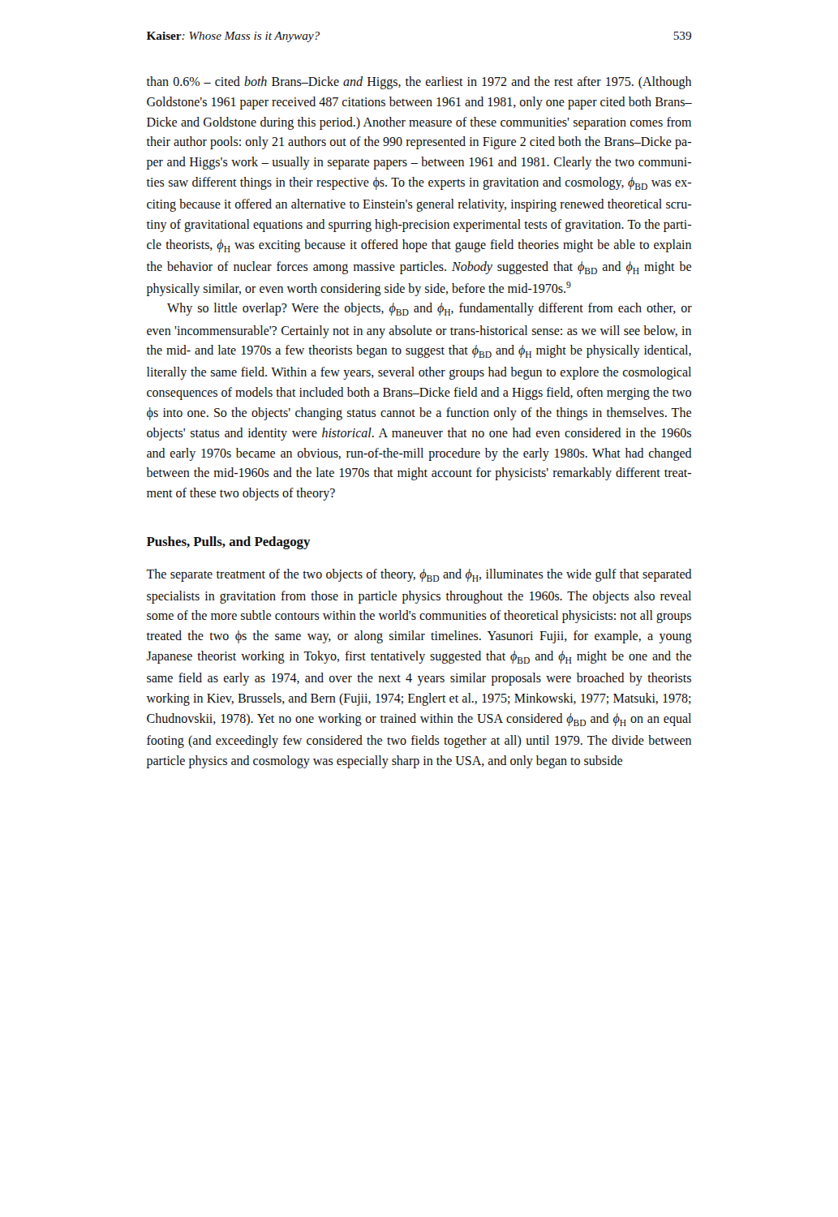Kaiser: Whose Mass is it Anyway? 539
than 0.6% – cited both Brans–Dicke and Higgs, the earliest in 1972 and the rest after 1975. (Although Goldstone's 1961 paper received 487 citations between 1961 and 1981, only one paper cited both Brans–Dicke and Goldstone during this period.) Another measure of these communities' separation comes from their author pools: only 21 authors out of the 990 represented in Figure 2 cited both the Brans–Dicke paper and Higgs's work – usually in separate papers – between 1961 and 1981. Clearly the two communities saw different things in their respective ϕs. To the experts in gravitation and cosmology, ϕBD was exciting because it offered an alternative to Einstein's general relativity, inspiring renewed theoretical scrutiny of gravitational equations and spurring high-precision experimental tests of gravitation. To the particle theorists, ϕH was exciting because it offered hope that gauge field theories might be able to explain the behavior of nuclear forces among massive particles. Nobody suggested that ϕBD and ϕH might be physically similar, or even worth considering side by side, before the mid-1970s.9
Why so little overlap? Were the objects, ϕBD and ϕH, fundamentally different from each other, or even 'incommensurable'? Certainly not in any absolute or trans-historical sense: as we will see below, in the mid- and late 1970s a few theorists began to suggest that ϕBD and ϕH might be physically identical, literally the same field. Within a few years, several other groups had begun to explore the cosmological consequences of models that included both a Brans–Dicke field and a Higgs field, often merging the two ϕs into one. So the objects' changing status cannot be a function only of the things in themselves. The objects' status and identity were historical. A maneuver that no one had even considered in the 1960s and early 1970s became an obvious, run-of-the-mill procedure by the early 1980s. What had changed between the mid-1960s and the late 1970s that might account for physicists' remarkably different treatment of these two objects of theory?
Pushes, Pulls, and Pedagogy
The separate treatment of the two objects of theory, ϕBD and ϕH, illuminates the wide gulf that separated specialists in gravitation from those in particle physics throughout the 1960s. The objects also reveal some of the more subtle contours within the world's communities of theoretical physicists: not all groups treated the two ϕs the same way, or along similar timelines. Yasunori Fujii, for example, a young Japanese theorist working in Tokyo, first tentatively suggested that ϕBD and ϕH might be one and the same field as early as 1974, and over the next 4 years similar proposals were broached by theorists working in Kiev, Brussels, and Bern (Fujii, 1974; Englert et al., 1975; Minkowski, 1977; Matsuki, 1978; Chudnovskii, 1978). Yet no one working or trained within the USA considered ϕBD and ϕH on an equal footing (and exceedingly few considered the two fields together at all) until 1979. The divide between particle physics and cosmology was especially sharp in the USA, and only began to subside